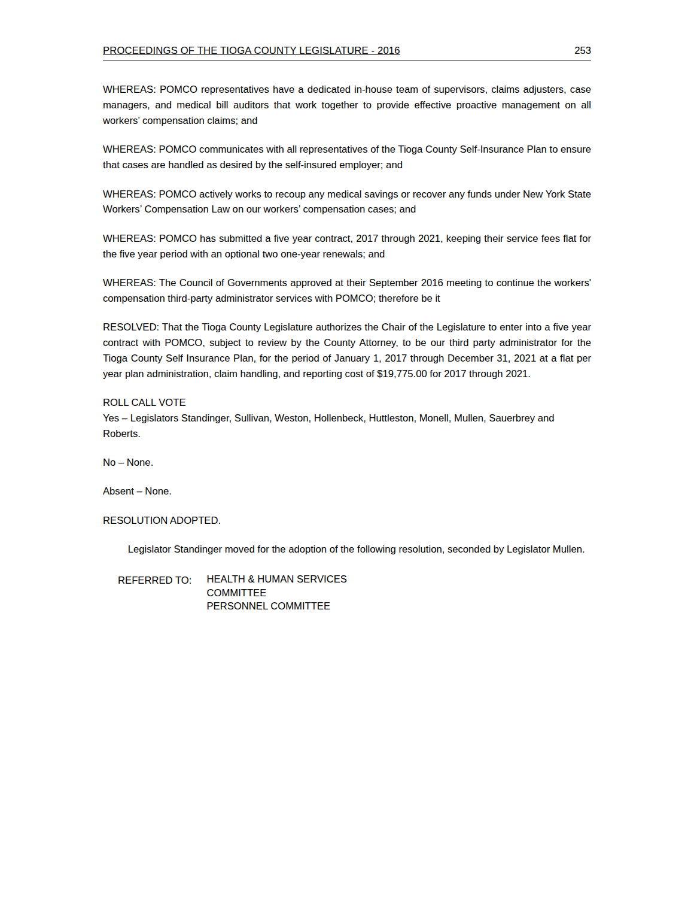PROCEEDINGS OF THE TIOGA COUNTY LEGISLATURE - 2016 253
WHEREAS: POMCO representatives have a dedicated in-house team of supervisors, claims adjusters, case managers, and medical bill auditors that work together to provide effective proactive management on all workers’ compensation claims; and
WHEREAS: POMCO communicates with all representatives of the Tioga County Self-Insurance Plan to ensure that cases are handled as desired by the self-insured employer; and
WHEREAS: POMCO actively works to recoup any medical savings or recover any funds under New York State Workers’ Compensation Law on our workers’ compensation cases; and
WHEREAS: POMCO has submitted a five year contract, 2017 through 2021, keeping their service fees flat for the five year period with an optional two one-year renewals; and
WHEREAS: The Council of Governments approved at their September 2016 meeting to continue the workers' compensation third-party administrator services with POMCO; therefore be it
RESOLVED: That the Tioga County Legislature authorizes the Chair of the Legislature to enter into a five year contract with POMCO, subject to review by the County Attorney, to be our third party administrator for the Tioga County Self Insurance Plan, for the period of January 1, 2017 through December 31, 2021 at a flat per year plan administration, claim handling, and reporting cost of $19,775.00 for 2017 through 2021.
ROLL CALL VOTE
Yes – Legislators Standinger, Sullivan, Weston, Hollenbeck, Huttleston, Monell, Mullen, Sauerbrey and Roberts.
No – None.
Absent – None.
RESOLUTION ADOPTED.
Legislator Standinger moved for the adoption of the following resolution, seconded by Legislator Mullen.
REFERRED TO:
HEALTH & HUMAN SERVICES
COMMITTEE
PERSONNEL COMMITTEE